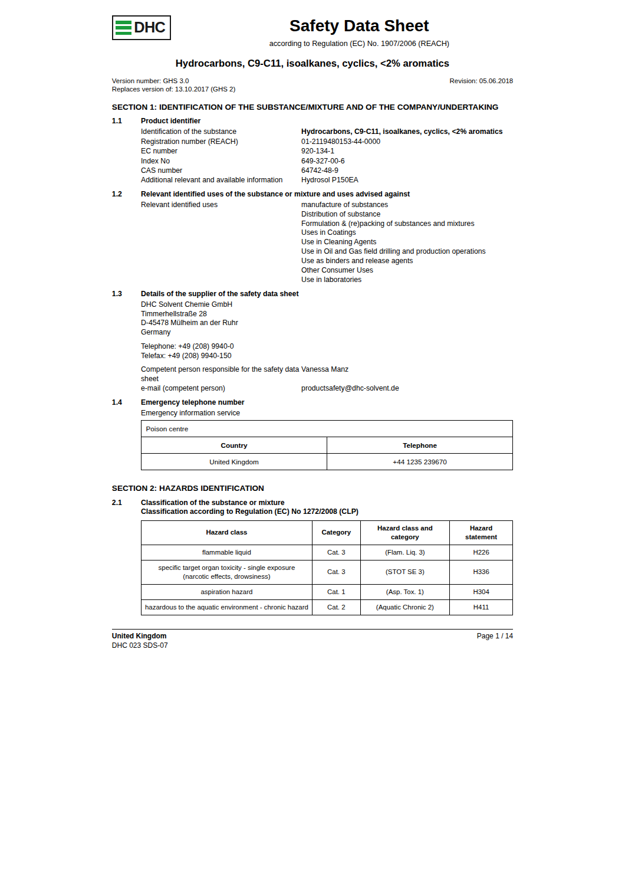DHC
Safety Data Sheet
according to Regulation (EC) No. 1907/2006 (REACH)
Hydrocarbons, C9-C11, isoalkanes, cyclics, <2% aromatics
Version number: GHS 3.0
Replaces version of: 13.10.2017 (GHS 2)
Revision: 05.06.2018
SECTION 1: IDENTIFICATION OF THE SUBSTANCE/MIXTURE AND OF THE COMPANY/UNDERTAKING
1.1
Product identifier
Identification of the substance
Hydrocarbons, C9-C11, isoalkanes, cyclics, <2% aromatics
Registration number (REACH)
01-2119480153-44-0000
EC number
920-134-1
Index No
649-327-00-6
CAS number
64742-48-9
Additional relevant and available information
Hydrosol P150EA
1.2
Relevant identified uses of the substance or mixture and uses advised against
Relevant identified uses
manufacture of substances
Distribution of substance
Formulation & (re)packing of substances and mixtures
Uses in Coatings
Use in Cleaning Agents
Use in Oil and Gas field drilling and production operations
Use as binders and release agents
Other Consumer Uses
Use in laboratories
1.3
Details of the supplier of the safety data sheet
DHC Solvent Chemie GmbH
Timmerhellstraße 28
D-45478 Mülheim an der Ruhr
Germany
Telephone: +49 (208) 9940-0
Telefax: +49 (208) 9940-150
Competent person responsible for the safety data sheet
Vanessa Manz
e-mail (competent person)
productsafety@dhc-solvent.de
1.4
Emergency telephone number
Emergency information service
| Poison centre |
| Country | Telephone |
| United Kingdom | +44 1235 239670 |
SECTION 2: HAZARDS IDENTIFICATION
2.1
Classification of the substance or mixture
Classification according to Regulation (EC) No 1272/2008 (CLP)
| Hazard class | Category | Hazard class and category | Hazard statement |
| --- | --- | --- | --- |
| flammable liquid | Cat. 3 | (Flam. Liq. 3) | H226 |
| specific target organ toxicity - single exposure (narcotic effects, drowsiness) | Cat. 3 | (STOT SE 3) | H336 |
| aspiration hazard | Cat. 1 | (Asp. Tox. 1) | H304 |
| hazardous to the aquatic environment - chronic hazard | Cat. 2 | (Aquatic Chronic 2) | H411 |
United Kingdom
DHC 023 SDS-07
Page 1 / 14